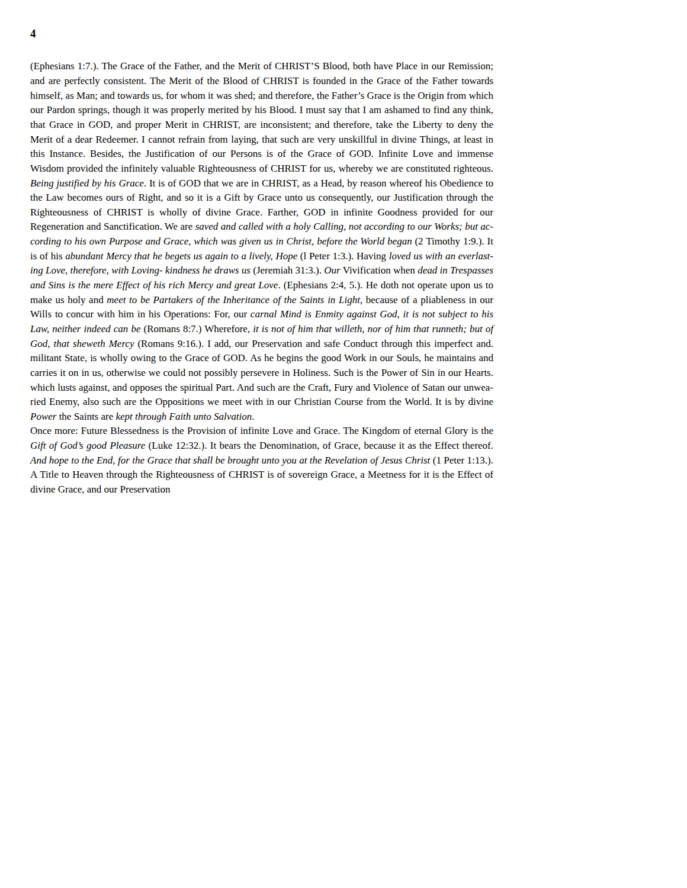4
(Ephesians 1:7.). The Grace of the Father, and the Merit of CHRIST’S Blood, both have Place in our Remission; and are perfectly consistent. The Merit of the Blood of CHRIST is founded in the Grace of the Father towards himself, as Man; and towards us, for whom it was shed; and therefore, the Father’s Grace is the Origin from which our Pardon springs, though it was properly merited by his Blood. I must say that I am ashamed to find any think, that Grace in GOD, and proper Merit in CHRIST, are inconsistent; and therefore, take the Liberty to deny the Merit of a dear Redeemer. I cannot refrain from laying, that such are very unskillful in divine Things, at least in this Instance. Besides, the Justification of our Persons is of the Grace of GOD. Infinite Love and immense Wisdom provided the infinitely valuable Righteousness of CHRIST for us, whereby we are constituted righteous. Being justified by his Grace. It is of GOD that we are in CHRIST, as a Head, by reason whereof his Obedience to the Law becomes ours of Right, and so it is a Gift by Grace unto us consequently, our Justification through the Righteousness of CHRIST is wholly of divine Grace. Farther, GOD in infinite Goodness provided for our Regeneration and Sanctification. We are saved and called with a holy Calling, not according to our Works; but according to his own Purpose and Grace, which was given us in Christ, before the World began (2 Timothy 1:9.). It is of his abundant Mercy that he begets us again to a lively, Hope (l Peter 1:3.). Having loved us with an everlasting Love, therefore, with Loving- kindness he draws us (Jeremiah 31:3.). Our Vivification when dead in Trespasses and Sins is the mere Effect of his rich Mercy and great Love. (Ephesians 2:4, 5.). He doth not operate upon us to make us holy and meet to be Partakers of the Inheritance of the Saints in Light, because of a pliableness in our Wills to concur with him in his Operations: For, our carnal Mind is Enmity against God, it is not subject to his Law, neither indeed can be (Romans 8:7.) Wherefore, it is not of him that willeth, nor of him that runneth; but of God, that sheweth Mercy (Romans 9:16.). I add, our Preservation and safe Conduct through this imperfect and. militant State, is wholly owing to the Grace of GOD. As he begins the good Work in our Souls, he maintains and carries it on in us, otherwise we could not possibly persevere in Holiness. Such is the Power of Sin in our Hearts. which lusts against, and opposes the spiritual Part. And such are the Craft, Fury and Violence of Satan our unwearied Enemy, also such are the Oppositions we meet with in our Christian Course from the World. It is by divine Power the Saints are kept through Faith unto Salvation.
Once more: Future Blessedness is the Provision of infinite Love and Grace. The Kingdom of eternal Glory is the Gift of God’s good Pleasure (Luke 12:32.). It bears the Denomination, of Grace, because it as the Effect thereof. And hope to the End, for the Grace that shall be brought unto you at the Revelation of Jesus Christ (1 Peter 1:13.). A Title to Heaven through the Righteousness of CHRIST is of sovereign Grace, a Meetness for it is the Effect of divine Grace, and our Preservation